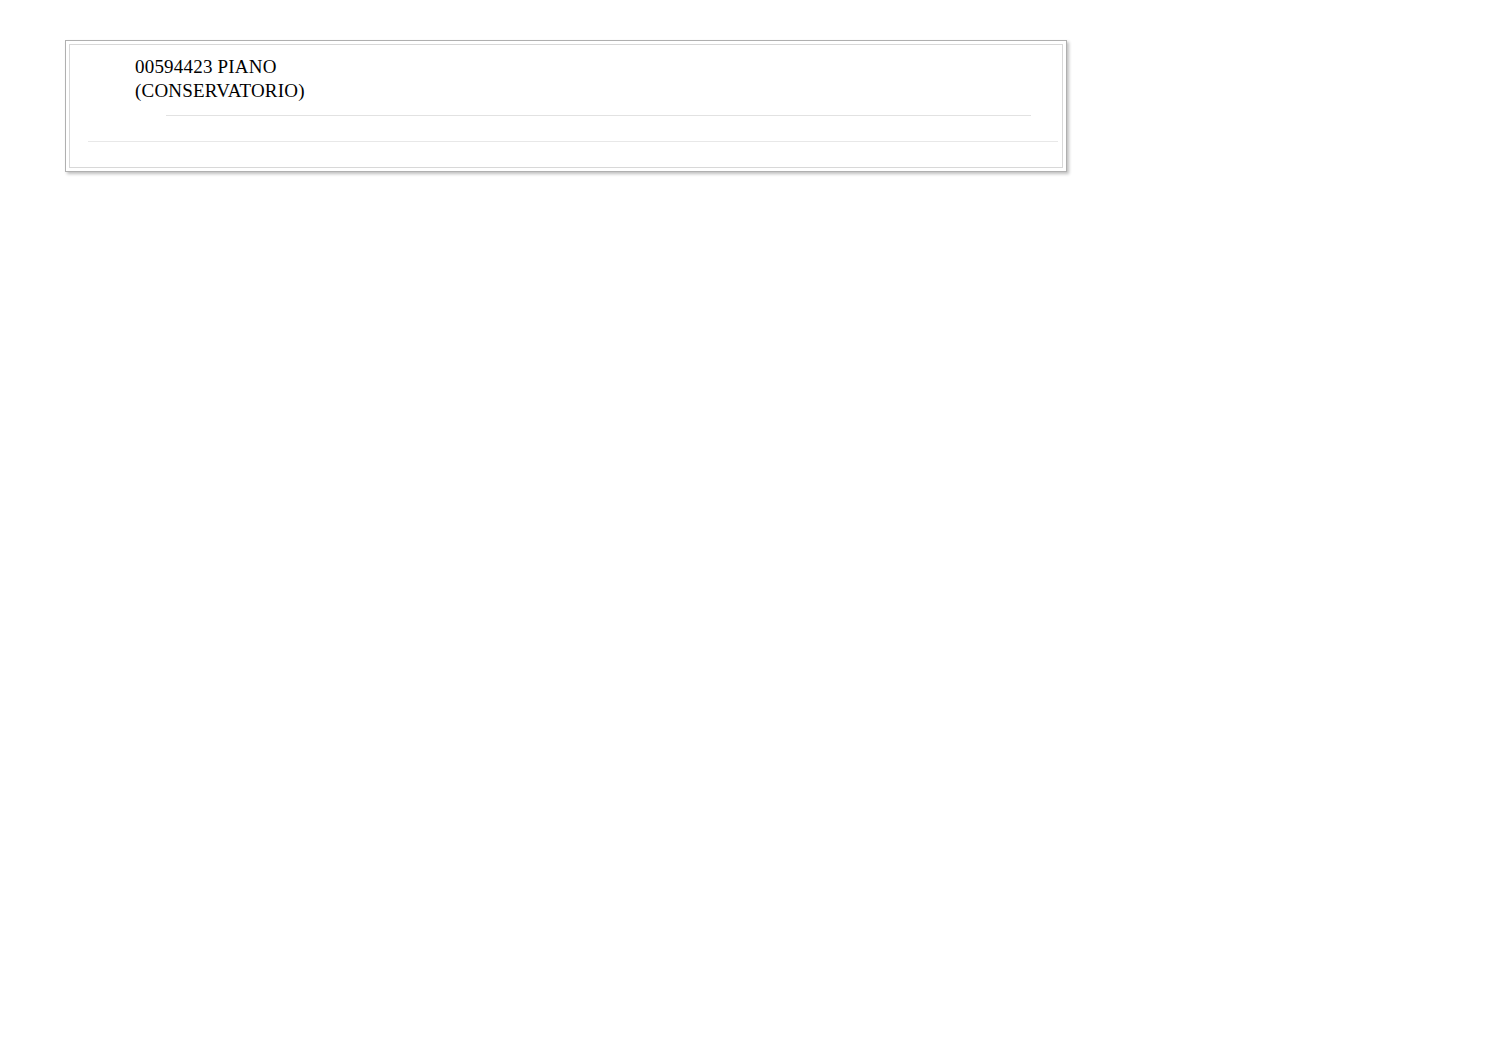00594423 PIANO
(CONSERVATORIO)